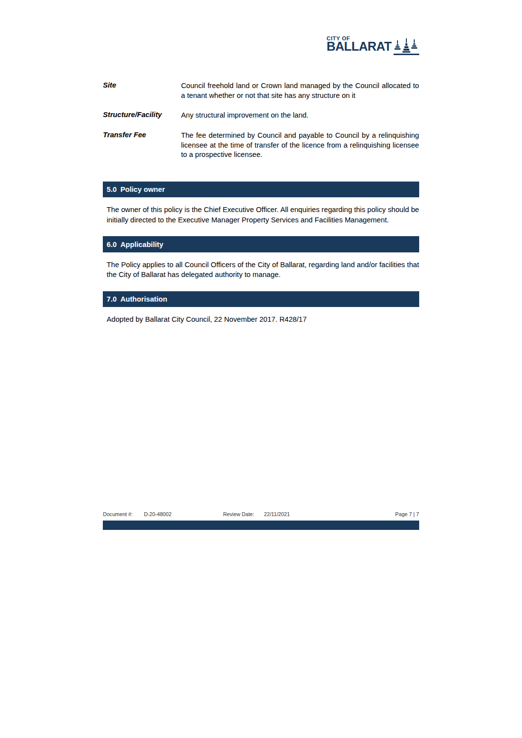CITY OF BALLARAT
Site
Council freehold land or Crown land managed by the Council allocated to a tenant whether or not that site has any structure on it
Structure/Facility
Any structural improvement on the land.
Transfer Fee
The fee determined by Council and payable to Council by a relinquishing licensee at the time of transfer of the licence from a relinquishing licensee to a prospective licensee.
5.0 Policy owner
The owner of this policy is the Chief Executive Officer. All enquiries regarding this policy should be initially directed to the Executive Manager Property Services and Facilities Management.
6.0 Applicability
The Policy applies to all Council Officers of the City of Ballarat, regarding land and/or facilities that the City of Ballarat has delegated authority to manage.
7.0 Authorisation
Adopted by Ballarat City Council, 22 November 2017. R428/17
Document #: D-20-48002
Review Date: 22/11/2021
Page 7 | 7